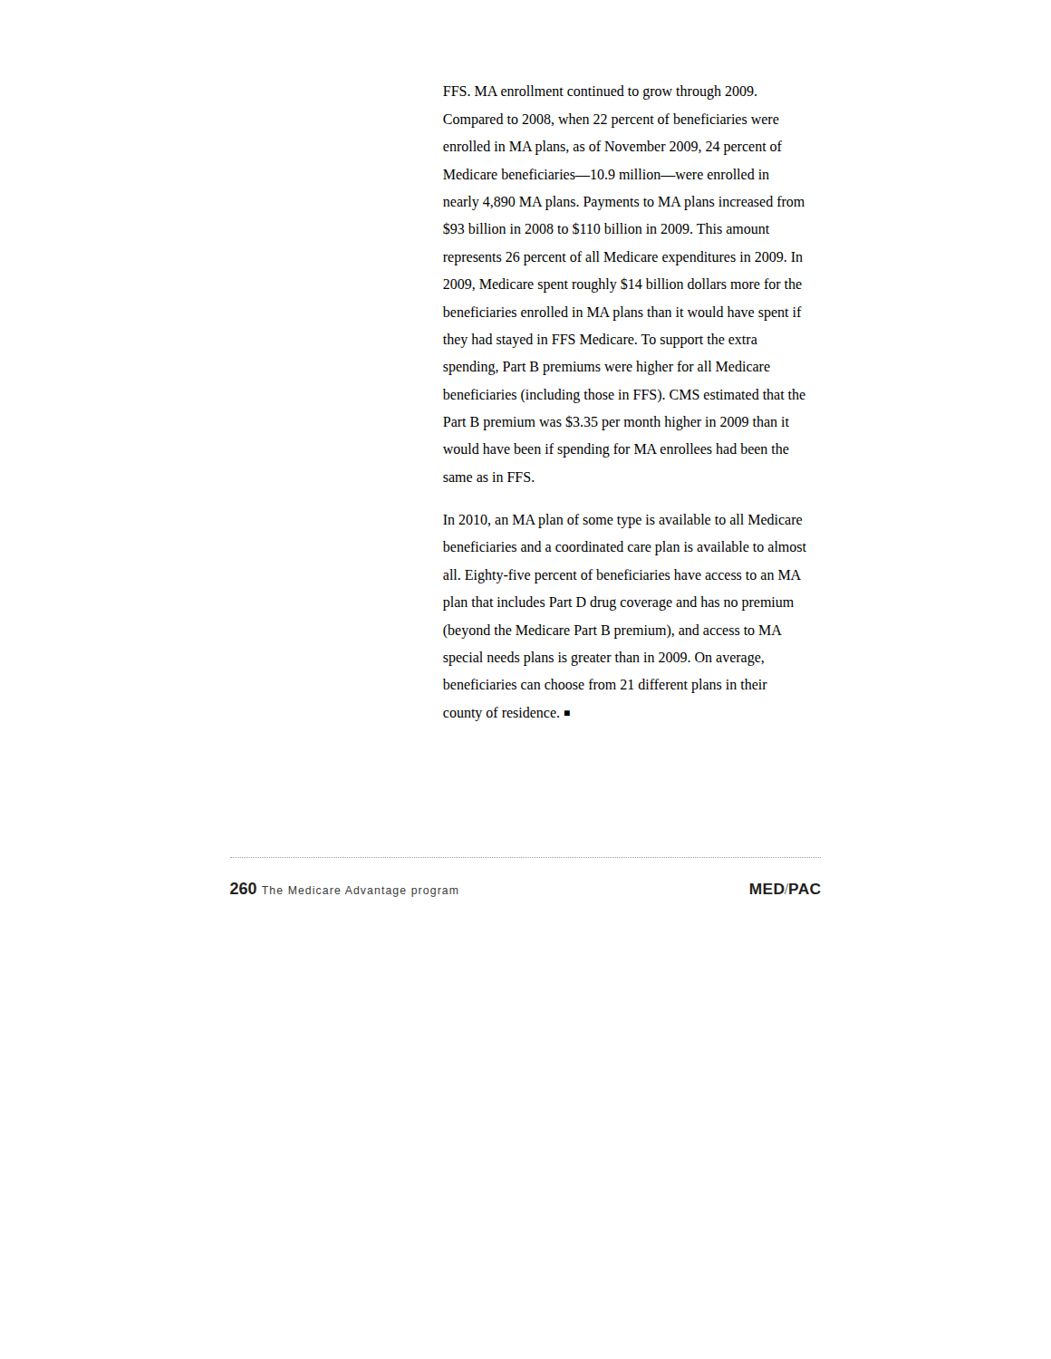FFS. MA enrollment continued to grow through 2009. Compared to 2008, when 22 percent of beneficiaries were enrolled in MA plans, as of November 2009, 24 percent of Medicare beneficiaries—10.9 million—were enrolled in nearly 4,890 MA plans. Payments to MA plans increased from $93 billion in 2008 to $110 billion in 2009. This amount represents 26 percent of all Medicare expenditures in 2009. In 2009, Medicare spent roughly $14 billion dollars more for the beneficiaries enrolled in MA plans than it would have spent if they had stayed in FFS Medicare. To support the extra spending, Part B premiums were higher for all Medicare beneficiaries (including those in FFS). CMS estimated that the Part B premium was $3.35 per month higher in 2009 than it would have been if spending for MA enrollees had been the same as in FFS.
In 2010, an MA plan of some type is available to all Medicare beneficiaries and a coordinated care plan is available to almost all. Eighty-five percent of beneficiaries have access to an MA plan that includes Part D drug coverage and has no premium (beyond the Medicare Part B premium), and access to MA special needs plans is greater than in 2009. On average, beneficiaries can choose from 21 different plans in their county of residence. ■
260 The Medicare Advantage program
MED/PAC